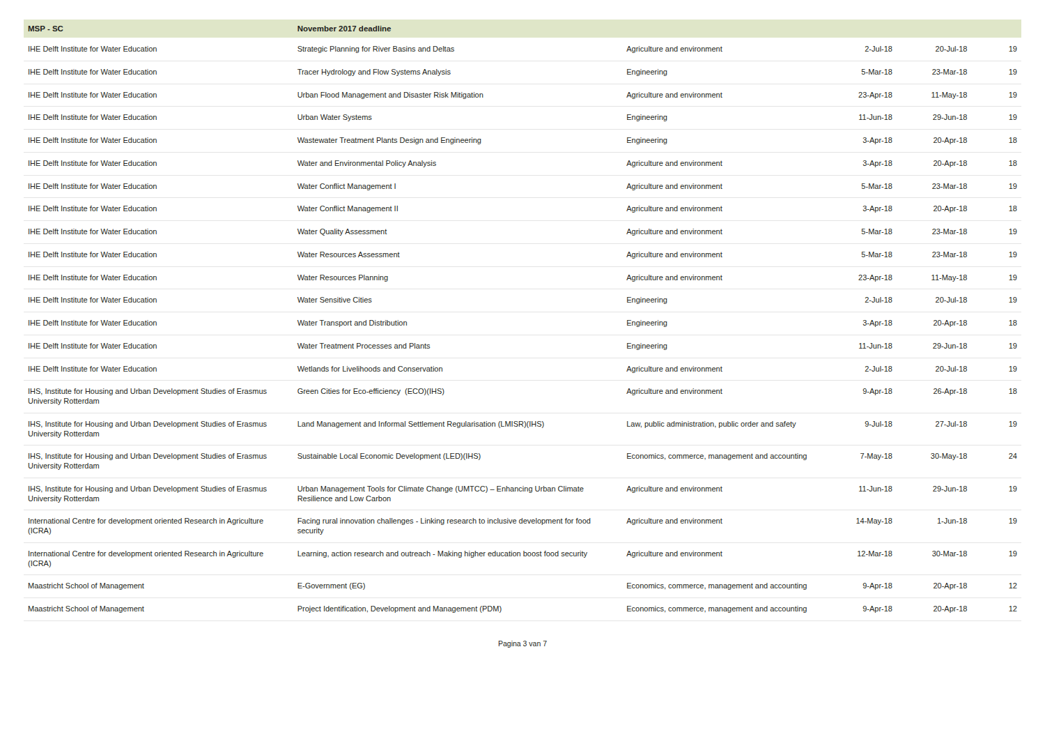| MSP - SC | November 2017 deadline | | | | |
| --- | --- | --- | --- | --- | --- |
| IHE Delft Institute for Water Education | Strategic Planning for River Basins and Deltas | Agriculture and environment | 2-Jul-18 | 20-Jul-18 | 19 |
| IHE Delft Institute for Water Education | Tracer Hydrology and Flow Systems Analysis | Engineering | 5-Mar-18 | 23-Mar-18 | 19 |
| IHE Delft Institute for Water Education | Urban Flood Management and Disaster Risk Mitigation | Agriculture and environment | 23-Apr-18 | 11-May-18 | 19 |
| IHE Delft Institute for Water Education | Urban Water Systems | Engineering | 11-Jun-18 | 29-Jun-18 | 19 |
| IHE Delft Institute for Water Education | Wastewater Treatment Plants Design and Engineering | Engineering | 3-Apr-18 | 20-Apr-18 | 18 |
| IHE Delft Institute for Water Education | Water and Environmental Policy Analysis | Agriculture and environment | 3-Apr-18 | 20-Apr-18 | 18 |
| IHE Delft Institute for Water Education | Water Conflict Management I | Agriculture and environment | 5-Mar-18 | 23-Mar-18 | 19 |
| IHE Delft Institute for Water Education | Water Conflict Management II | Agriculture and environment | 3-Apr-18 | 20-Apr-18 | 18 |
| IHE Delft Institute for Water Education | Water Quality Assessment | Agriculture and environment | 5-Mar-18 | 23-Mar-18 | 19 |
| IHE Delft Institute for Water Education | Water Resources Assessment | Agriculture and environment | 5-Mar-18 | 23-Mar-18 | 19 |
| IHE Delft Institute for Water Education | Water Resources Planning | Agriculture and environment | 23-Apr-18 | 11-May-18 | 19 |
| IHE Delft Institute for Water Education | Water Sensitive Cities | Engineering | 2-Jul-18 | 20-Jul-18 | 19 |
| IHE Delft Institute for Water Education | Water Transport and Distribution | Engineering | 3-Apr-18 | 20-Apr-18 | 18 |
| IHE Delft Institute for Water Education | Water Treatment Processes and Plants | Engineering | 11-Jun-18 | 29-Jun-18 | 19 |
| IHE Delft Institute for Water Education | Wetlands for Livelihoods and Conservation | Agriculture and environment | 2-Jul-18 | 20-Jul-18 | 19 |
| IHS, Institute for Housing and Urban Development Studies of Erasmus University Rotterdam | Green Cities for Eco-efficiency (ECO)(IHS) | Agriculture and environment | 9-Apr-18 | 26-Apr-18 | 18 |
| IHS, Institute for Housing and Urban Development Studies of Erasmus University Rotterdam | Land Management and Informal Settlement Regularisation (LMISR)(IHS) | Law, public administration, public order and safety | 9-Jul-18 | 27-Jul-18 | 19 |
| IHS, Institute for Housing and Urban Development Studies of Erasmus University Rotterdam | Sustainable Local Economic Development (LED)(IHS) | Economics, commerce, management and accounting | 7-May-18 | 30-May-18 | 24 |
| IHS, Institute for Housing and Urban Development Studies of Erasmus University Rotterdam | Urban Management Tools for Climate Change (UMTCC) – Enhancing Urban Climate Resilience and Low Carbon | Agriculture and environment | 11-Jun-18 | 29-Jun-18 | 19 |
| International Centre for development oriented Research in Agriculture (ICRA) | Facing rural innovation challenges - Linking research to inclusive development for food security | Agriculture and environment | 14-May-18 | 1-Jun-18 | 19 |
| International Centre for development oriented Research in Agriculture (ICRA) | Learning, action research and outreach - Making higher education boost food security | Agriculture and environment | 12-Mar-18 | 30-Mar-18 | 19 |
| Maastricht School of Management | E-Government (EG) | Economics, commerce, management and accounting | 9-Apr-18 | 20-Apr-18 | 12 |
| Maastricht School of Management | Project Identification, Development and Management (PDM) | Economics, commerce, management and accounting | 9-Apr-18 | 20-Apr-18 | 12 |
Pagina 3 van 7